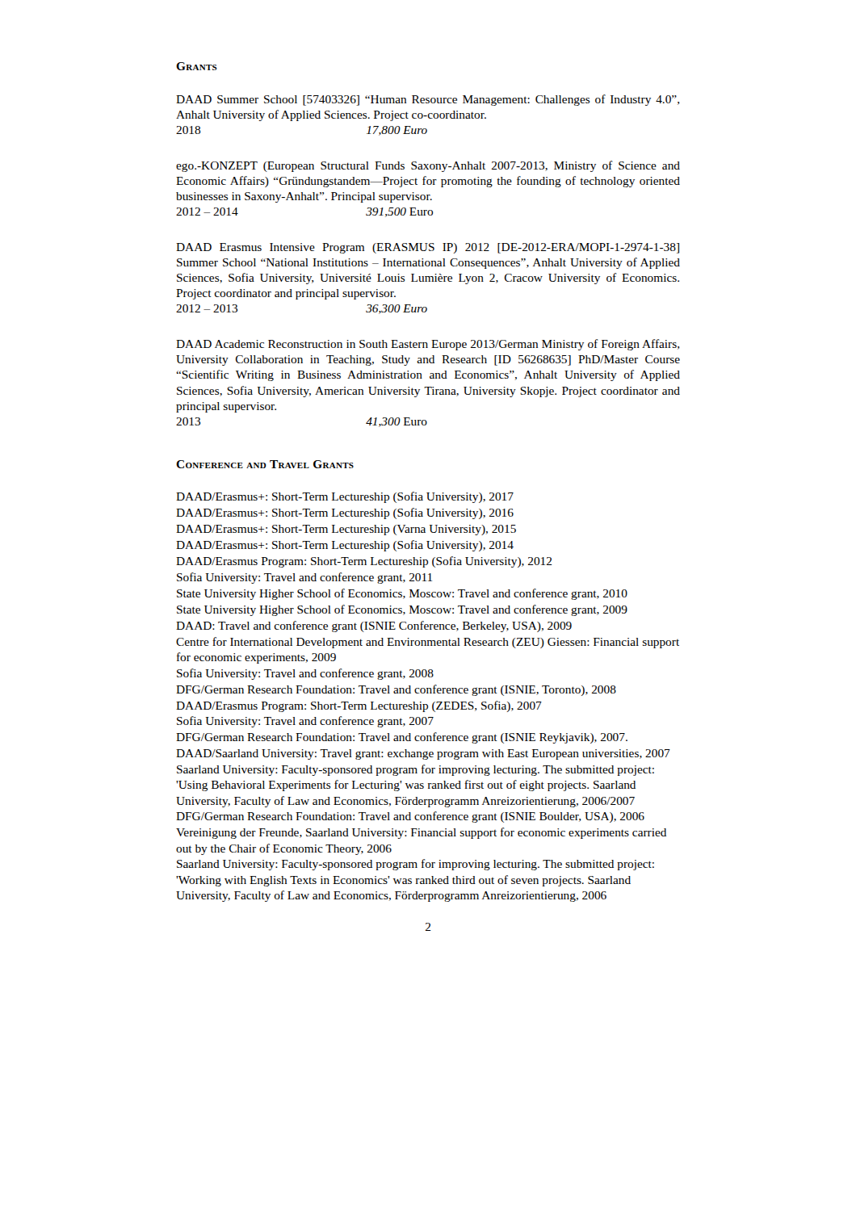Grants
DAAD Summer School [57403326] “Human Resource Management: Challenges of Industry 4.0”, Anhalt University of Applied Sciences. Project co-coordinator.
201817,800 Euro
ego.-KONZEPT (European Structural Funds Saxony-Anhalt 2007-2013, Ministry of Science and Economic Affairs) “Gründungstandem—Project for promoting the founding of technology oriented businesses in Saxony-Anhalt”. Principal supervisor.
2012 – 2014391,500 Euro
DAAD Erasmus Intensive Program (ERASMUS IP) 2012 [DE-2012-ERA/MOPI-1-2974-1-38] Summer School “National Institutions – International Consequences”, Anhalt University of Applied Sciences, Sofia University, Université Louis Lumière Lyon 2, Cracow University of Economics. Project coordinator and principal supervisor.
2012 – 201336,300 Euro
DAAD Academic Reconstruction in South Eastern Europe 2013/German Ministry of Foreign Affairs, University Collaboration in Teaching, Study and Research [ID 56268635] PhD/Master Course “Scientific Writing in Business Administration and Economics”, Anhalt University of Applied Sciences, Sofia University, American University Tirana, University Skopje. Project coordinator and principal supervisor.
201341,300 Euro
Conference and Travel Grants
DAAD/Erasmus+: Short-Term Lectureship (Sofia University), 2017
DAAD/Erasmus+: Short-Term Lectureship (Sofia University), 2016
DAAD/Erasmus+: Short-Term Lectureship (Varna University), 2015
DAAD/Erasmus+: Short-Term Lectureship (Sofia University), 2014
DAAD/Erasmus Program: Short-Term Lectureship (Sofia University), 2012
Sofia University: Travel and conference grant, 2011
State University Higher School of Economics, Moscow: Travel and conference grant, 2010
State University Higher School of Economics, Moscow: Travel and conference grant, 2009
DAAD: Travel and conference grant (ISNIE Conference, Berkeley, USA), 2009
Centre for International Development and Environmental Research (ZEU) Giessen: Financial support for economic experiments, 2009
Sofia University: Travel and conference grant, 2008
DFG/German Research Foundation: Travel and conference grant (ISNIE, Toronto), 2008
DAAD/Erasmus Program: Short-Term Lectureship (ZEDES, Sofia), 2007
Sofia University: Travel and conference grant, 2007
DFG/German Research Foundation: Travel and conference grant (ISNIE Reykjavik), 2007.
DAAD/Saarland University: Travel grant: exchange program with East European universities, 2007
Saarland University: Faculty-sponsored program for improving lecturing. The submitted project: 'Using Behavioral Experiments for Lecturing' was ranked first out of eight projects. Saarland University, Faculty of Law and Economics, Förderprogramm Anreizorientierung, 2006/2007
DFG/German Research Foundation: Travel and conference grant (ISNIE Boulder, USA), 2006
Vereinigung der Freunde, Saarland University: Financial support for economic experiments carried out by the Chair of Economic Theory, 2006
Saarland University: Faculty-sponsored program for improving lecturing. The submitted project: 'Working with English Texts in Economics' was ranked third out of seven projects. Saarland University, Faculty of Law and Economics, Förderprogramm Anreizorientierung, 2006
2